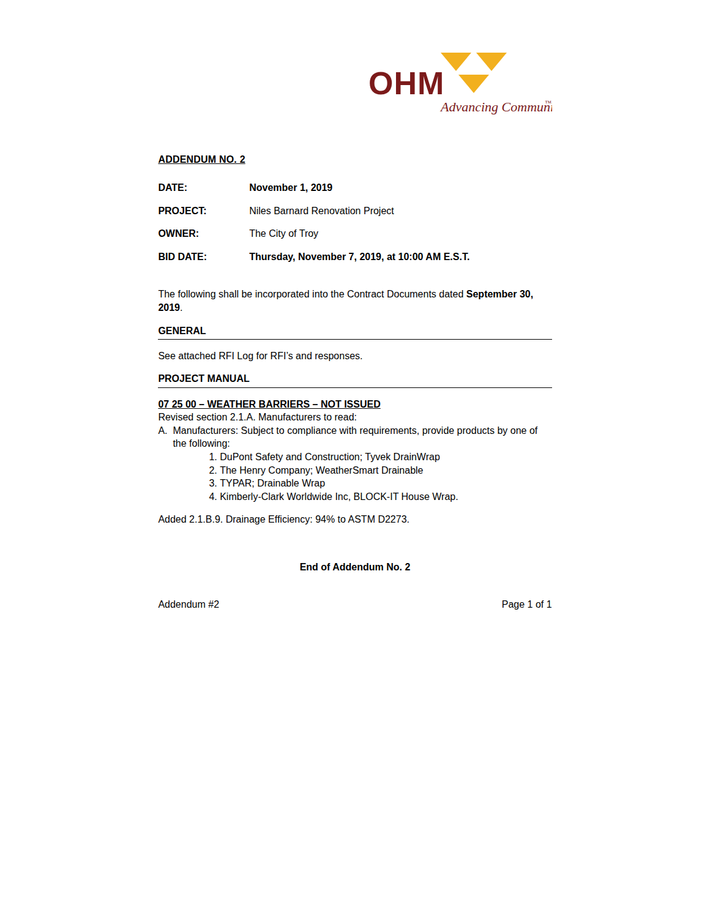OHM Advancing Communities ™
ADDENDUM NO. 2
| DATE: | November 1, 2019 |
| PROJECT: | Niles Barnard Renovation Project |
| OWNER: | The City of Troy |
| BID DATE: | Thursday, November 7, 2019, at 10:00 AM E.S.T. |
The following shall be incorporated into the Contract Documents dated September 30, 2019.
GENERAL
See attached RFI Log for RFI’s and responses.
PROJECT MANUAL
07 25 00 – WEATHER BARRIERS – NOT ISSUED
Revised section 2.1.A. Manufacturers to read:
A. Manufacturers: Subject to compliance with requirements, provide products by one of the following:
DuPont Safety and Construction; Tyvek DrainWrap
The Henry Company; WeatherSmart Drainable
TYPAR; Drainable Wrap
Kimberly-Clark Worldwide Inc, BLOCK-IT House Wrap.
Added 2.1.B.9. Drainage Efficiency: 94% to ASTM D2273.
End of Addendum No. 2
Addendum #2
Page 1 of 1